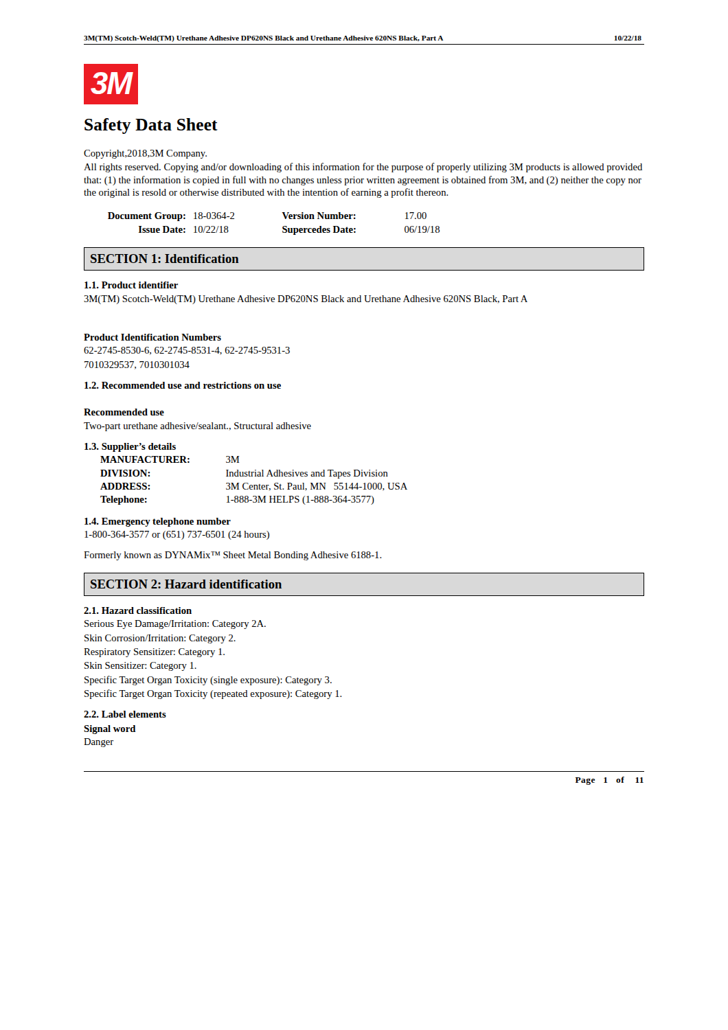3M(TM) Scotch-Weld(TM) Urethane Adhesive DP620NS Black and Urethane Adhesive 620NS Black, Part A 10/22/18
3M
Safety Data Sheet
Copyright,2018,3M Company.
All rights reserved. Copying and/or downloading of this information for the purpose of properly utilizing 3M products is allowed provided that: (1) the information is copied in full with no changes unless prior written agreement is obtained from 3M, and (2) neither the copy nor the original is resold or otherwise distributed with the intention of earning a profit thereon.
| Document Group: | 18-0364-2 | Version Number: | 17.00 |
| Issue Date: | 10/22/18 | Supercedes Date: | 06/19/18 |
SECTION 1: Identification
1.1. Product identifier
3M(TM) Scotch-Weld(TM) Urethane Adhesive DP620NS Black and Urethane Adhesive 620NS Black, Part A
Product Identification Numbers
62-2745-8530-6, 62-2745-8531-4, 62-2745-9531-3
7010329537, 7010301034
1.2. Recommended use and restrictions on use
Recommended use
Two-part urethane adhesive/sealant., Structural adhesive
1.3. Supplier’s details
| MANUFACTURER: | 3M |
| DIVISION: | Industrial Adhesives and Tapes Division |
| ADDRESS: | 3M Center, St. Paul, MN 55144-1000, USA |
| Telephone: | 1-888-3M HELPS (1-888-364-3577) |
1.4. Emergency telephone number
1-800-364-3577 or (651) 737-6501 (24 hours)
Formerly known as DYNAMix™ Sheet Metal Bonding Adhesive 6188-1.
SECTION 2: Hazard identification
2.1. Hazard classification
Serious Eye Damage/Irritation: Category 2A.
Skin Corrosion/Irritation: Category 2.
Respiratory Sensitizer: Category 1.
Skin Sensitizer: Category 1.
Specific Target Organ Toxicity (single exposure): Category 3.
Specific Target Organ Toxicity (repeated exposure): Category 1.
2.2. Label elements
Signal word
Danger
Page 1 of 11